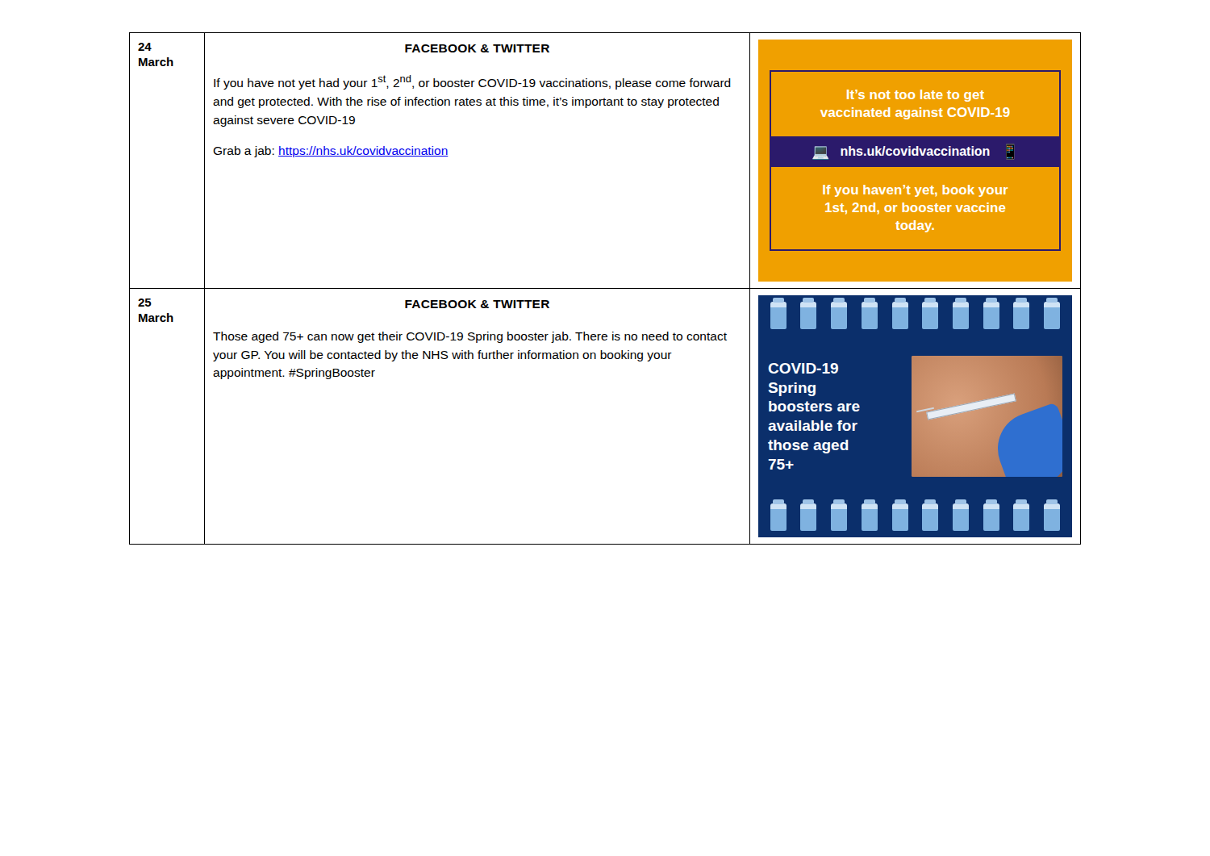| 24 March | FACEBOOK & TWITTER If you have not yet had your 1 st , 2 nd , or booster COVID-19 vaccinations, please come forward and get protected. With the rise of infection rates at this time, it’s important to stay protected against severe COVID-19 Grab a jab: https://nhs.uk/covidvaccination | It’s not too late to get vaccinated against COVID-19 💻 nhs.uk/covidvaccination 📱 If you haven’t yet, book your 1st, 2nd, or booster vaccine today. |
| 25 March | FACEBOOK & TWITTER Those aged 75+ can now get their COVID-19 Spring booster jab. There is no need to contact your GP. You will be contacted by the NHS with further information on booking your appointment. #SpringBooster | COVID-19 Spring boosters are available for those aged 75+ |